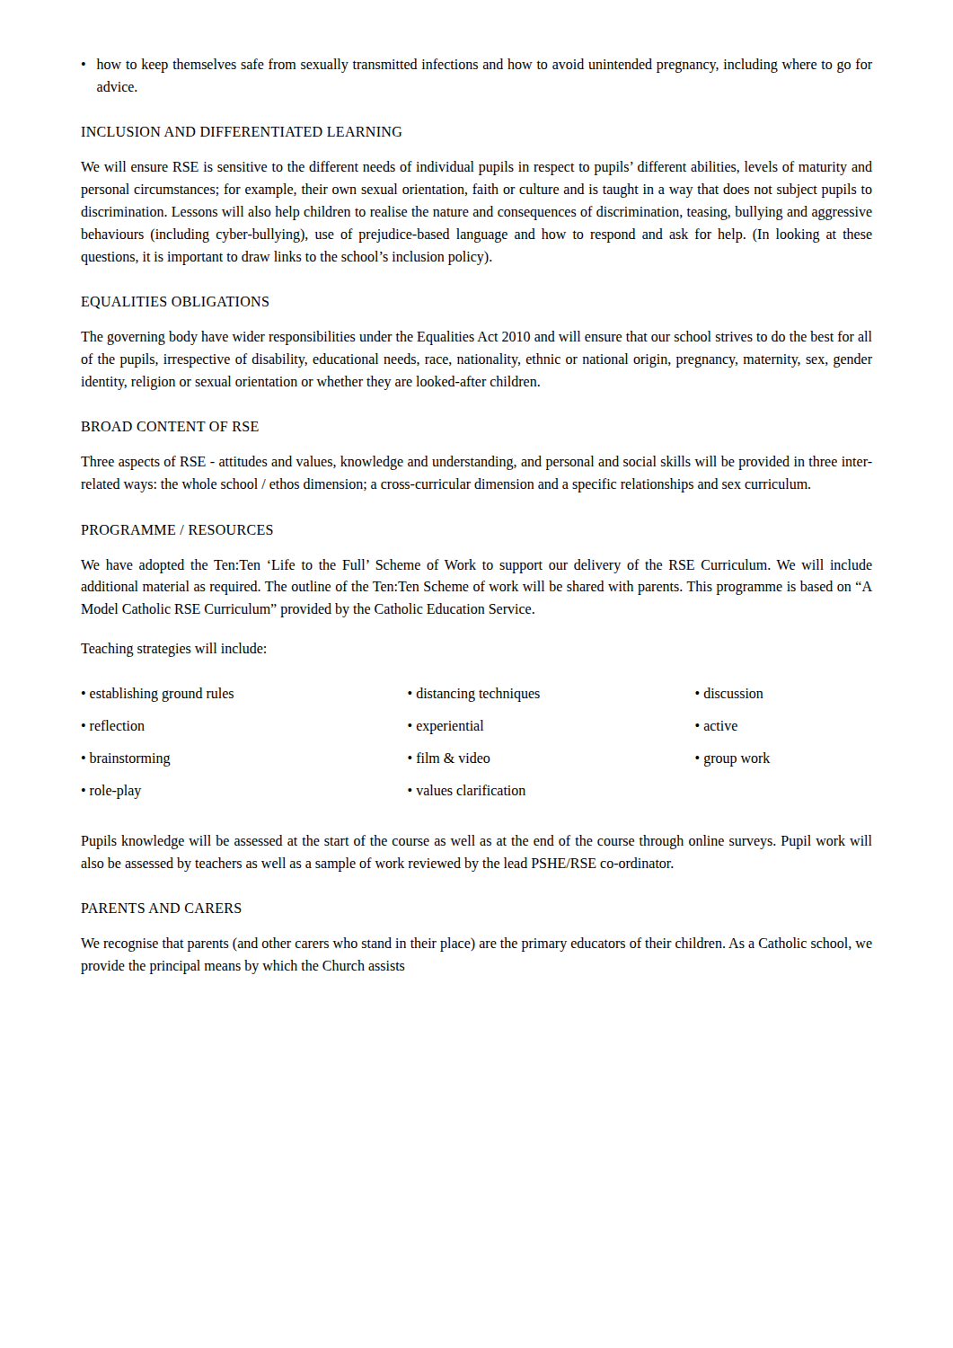how to keep themselves safe from sexually transmitted infections and how to avoid unintended pregnancy, including where to go for advice.
Inclusion and Differentiated Learning
We will ensure RSE is sensitive to the different needs of individual pupils in respect to pupils’ different abilities, levels of maturity and personal circumstances; for example, their own sexual orientation, faith or culture and is taught in a way that does not subject pupils to discrimination. Lessons will also help children to realise the nature and consequences of discrimination, teasing, bullying and aggressive behaviours (including cyber-bullying), use of prejudice-based language and how to respond and ask for help. (In looking at these questions, it is important to draw links to the school’s inclusion policy).
Equalities Obligations
The governing body have wider responsibilities under the Equalities Act 2010 and will ensure that our school strives to do the best for all of the pupils, irrespective of disability, educational needs, race, nationality, ethnic or national origin, pregnancy, maternity, sex, gender identity, religion or sexual orientation or whether they are looked-after children.
Broad Content of RSE
Three aspects of RSE - attitudes and values, knowledge and understanding, and personal and social skills will be provided in three inter-related ways: the whole school / ethos dimension; a cross-curricular dimension and a specific relationships and sex curriculum.
Programme / Resources
We have adopted the Ten:Ten ‘Life to the Full’ Scheme of Work to support our delivery of the RSE Curriculum. We will include additional material as required. The outline of the Ten:Ten Scheme of work will be shared with parents. This programme is based on “A Model Catholic RSE Curriculum” provided by the Catholic Education Service.
Teaching strategies will include:
| establishing ground rules | distancing techniques | discussion |
| reflection | experiential | active |
| brainstorming | film & video | group work |
| role-play | values clarification | |
Pupils knowledge will be assessed at the start of the course as well as at the end of the course through online surveys. Pupil work will also be assessed by teachers as well as a sample of work reviewed by the lead PSHE/RSE co-ordinator.
Parents and Carers
We recognise that parents (and other carers who stand in their place) are the primary educators of their children. As a Catholic school, we provide the principal means by which the Church assists